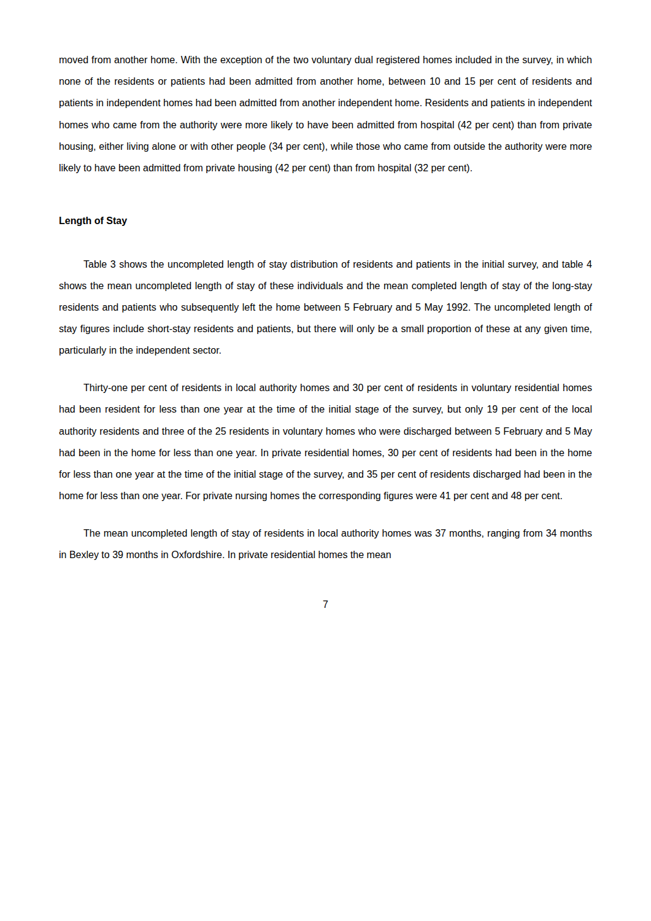moved from another home. With the exception of the two voluntary dual registered homes included in the survey, in which none of the residents or patients had been admitted from another home, between 10 and 15 per cent of residents and patients in independent homes had been admitted from another independent home. Residents and patients in independent homes who came from the authority were more likely to have been admitted from hospital (42 per cent) than from private housing, either living alone or with other people (34 per cent), while those who came from outside the authority were more likely to have been admitted from private housing (42 per cent) than from hospital (32 per cent).
Length of Stay
Table 3 shows the uncompleted length of stay distribution of residents and patients in the initial survey, and table 4 shows the mean uncompleted length of stay of these individuals and the mean completed length of stay of the long-stay residents and patients who subsequently left the home between 5 February and 5 May 1992. The uncompleted length of stay figures include short-stay residents and patients, but there will only be a small proportion of these at any given time, particularly in the independent sector.
Thirty-one per cent of residents in local authority homes and 30 per cent of residents in voluntary residential homes had been resident for less than one year at the time of the initial stage of the survey, but only 19 per cent of the local authority residents and three of the 25 residents in voluntary homes who were discharged between 5 February and 5 May had been in the home for less than one year. In private residential homes, 30 per cent of residents had been in the home for less than one year at the time of the initial stage of the survey, and 35 per cent of residents discharged had been in the home for less than one year. For private nursing homes the corresponding figures were 41 per cent and 48 per cent.
The mean uncompleted length of stay of residents in local authority homes was 37 months, ranging from 34 months in Bexley to 39 months in Oxfordshire. In private residential homes the mean
7